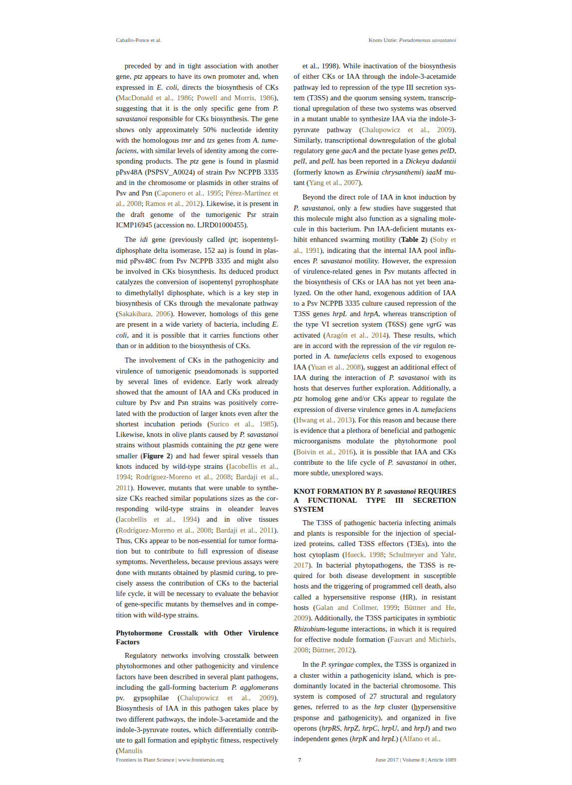Caballo-Ponce et al.
Knots Untie: Pseudomonas savastanoi
preceded by and in tight association with another gene, ptz appears to have its own promoter and, when expressed in E. coli, directs the biosynthesis of CKs (MacDonald et al., 1986; Powell and Morris, 1986), suggesting that it is the only specific gene from P. savastanoi responsible for CKs biosynthesis. The gene shows only approximately 50% nucleotide identity with the homologous tmr and tzs genes from A. tumefaciens, with similar levels of identity among the corresponding products. The ptz gene is found in plasmid pPsv48A (PSPSV_A0024) of strain Psv NCPPB 3335 and in the chromosome or plasmids in other strains of Psv and Psn (Caponero et al., 1995; Pérez-Martínez et al., 2008; Ramos et al., 2012). Likewise, it is present in the draft genome of the tumorigenic Psr strain ICMP16945 (accession no. LJRD01000455).
The idi gene (previously called ipt; isopentenyl-diphosphate delta isomerase, 152 aa) is found in plasmid pPsv48C from Psv NCPPB 3335 and might also be involved in CKs biosynthesis. Its deduced product catalyzes the conversion of isopentenyl pyrophosphate to dimethylallyl diphosphate, which is a key step in biosynthesis of CKs through the mevalonate pathway (Sakakibara, 2006). However, homologs of this gene are present in a wide variety of bacteria, including E. coli, and it is possible that it carries functions other than or in addition to the biosynthesis of CKs.
The involvement of CKs in the pathogenicity and virulence of tumorigenic pseudomonads is supported by several lines of evidence. Early work already showed that the amount of IAA and CKs produced in culture by Psv and Psn strains was positively correlated with the production of larger knots even after the shortest incubation periods (Surico et al., 1985). Likewise, knots in olive plants caused by P. savastanoi strains without plasmids containing the ptz gene were smaller (Figure 2) and had fewer spiral vessels than knots induced by wild-type strains (Iacobellis et al., 1994; Rodríguez-Moreno et al., 2008; Bardaji et al., 2011). However, mutants that were unable to synthesize CKs reached similar populations sizes as the corresponding wild-type strains in oleander leaves (Iacobellis et al., 1994) and in olive tissues (Rodríguez-Moreno et al., 2008; Bardaji et al., 2011). Thus, CKs appear to be non-essential for tumor formation but to contribute to full expression of disease symptoms. Nevertheless, because previous assays were done with mutants obtained by plasmid curing, to precisely assess the contribution of CKs to the bacterial life cycle, it will be necessary to evaluate the behavior of gene-specific mutants by themselves and in competition with wild-type strains.
Phytohormone Crosstalk with Other Virulence Factors
Regulatory networks involving crosstalk between phytohormones and other pathogenicity and virulence factors have been described in several plant pathogens, including the gall-forming bacterium P. agglomerans pv. gypsophilae (Chalupowicz et al., 2009). Biosynthesis of IAA in this pathogen takes place by two different pathways, the indole-3-acetamide and the indole-3-pyruvate routes, which differentially contribute to gall formation and epiphytic fitness, respectively (Manulis
et al., 1998). While inactivation of the biosynthesis of either CKs or IAA through the indole-3-acetamide pathway led to repression of the type III secretion system (T3SS) and the quorum sensing system, transcriptional upregulation of these two systems was observed in a mutant unable to synthesize IAA via the indole-3-pyruvate pathway (Chalupowicz et al., 2009). Similarly, transcriptional downregulation of the global regulatory gene gacA and the pectate lyase genes pelD, pelI, and pelL has been reported in a Dickeya dadantii (formerly known as Erwinia chrysanthemi) iaaM mutant (Yang et al., 2007).
Beyond the direct role of IAA in knot induction by P. savastanoi, only a few studies have suggested that this molecule might also function as a signaling molecule in this bacterium. Psn IAA-deficient mutants exhibit enhanced swarming motility (Table 2) (Soby et al., 1991), indicating that the internal IAA pool influences P. savastanoi motility. However, the expression of virulence-related genes in Psv mutants affected in the biosynthesis of CKs or IAA has not yet been analyzed. On the other hand, exogenous addition of IAA to a Psv NCPPB 3335 culture caused repression of the T3SS genes hrpL and hrpA, whereas transcription of the type VI secretion system (T6SS) gene vgrG was activated (Aragón et al., 2014). These results, which are in accord with the repression of the vir regulon reported in A. tumefaciens cells exposed to exogenous IAA (Yuan et al., 2008), suggest an additional effect of IAA during the interaction of P. savastanoi with its hosts that deserves further exploration. Additionally, a ptz homolog gene and/or CKs appear to regulate the expression of diverse virulence genes in A. tumefaciens (Hwang et al., 2013). For this reason and because there is evidence that a plethora of beneficial and pathogenic microorganisms modulate the phytohormone pool (Boivin et al., 2016), it is possible that IAA and CKs contribute to the life cycle of P. savastanoi in other, more subtle, unexplored ways.
KNOT FORMATION BY P. savastanoi REQUIRES A FUNCTIONAL TYPE III SECRETION SYSTEM
The T3SS of pathogenic bacteria infecting animals and plants is responsible for the injection of specialized proteins, called T3SS effectors (T3Es), into the host cytoplasm (Hueck, 1998; Schulmeyer and Yahr, 2017). In bacterial phytopathogens, the T3SS is required for both disease development in susceptible hosts and the triggering of programmed cell death, also called a hypersensitive response (HR), in resistant hosts (Galan and Collmer, 1999; Büttner and He, 2009). Additionally, the T3SS participates in symbiotic Rhizobium-legume interactions, in which it is required for effective nodule formation (Fauvart and Michiels, 2008; Büttner, 2012).
In the P. syringae complex, the T3SS is organized in a cluster within a pathogenicity island, which is predominantly located in the bacterial chromosome. This system is composed of 27 structural and regulatory genes, referred to as the hrp cluster (hypersensitive response and pathogenicity), and organized in five operons (hrpRS, hrpZ, hrpC, hrpU, and hrpJ) and two independent genes (hrpK and hrpL) (Alfano et al.,
Frontiers in Plant Science | www.frontiersin.org
7
June 2017 | Volume 8 | Article 1089